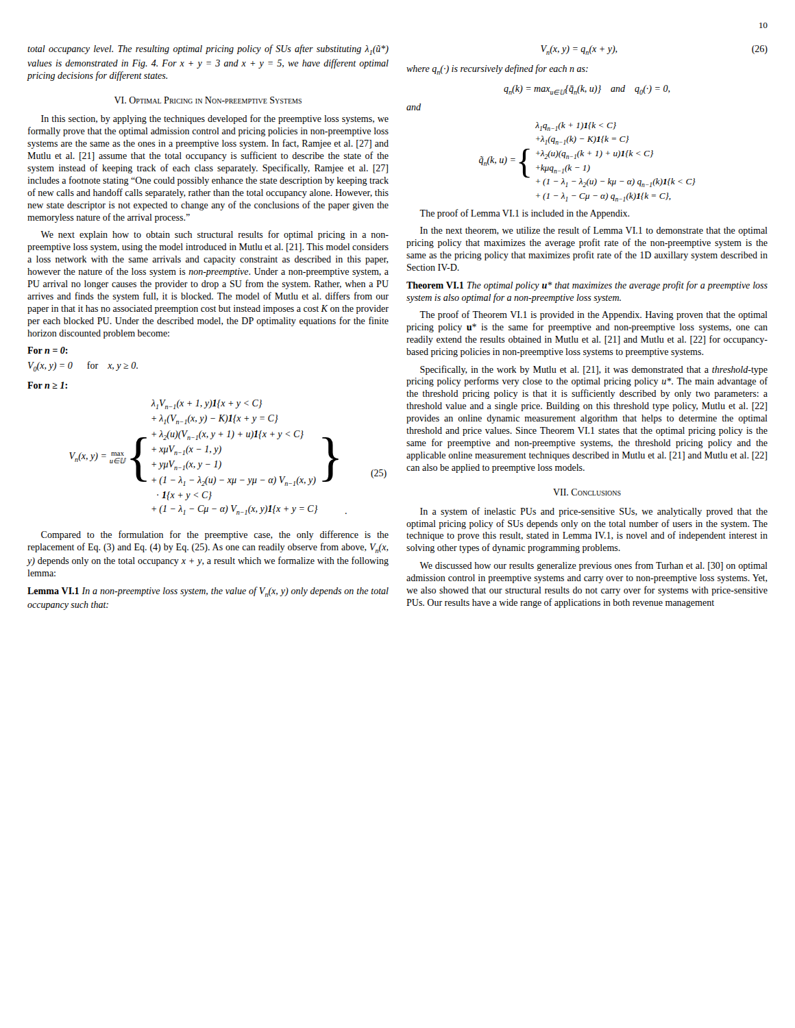10
total occupancy level. The resulting optimal pricing policy of SUs after substituting λ1(ũ*) values is demonstrated in Fig. 4. For x + y = 3 and x + y = 5, we have different optimal pricing decisions for different states.
VI. Optimal Pricing in Non-preemptive Systems
In this section, by applying the techniques developed for the preemptive loss systems, we formally prove that the optimal admission control and pricing policies in non-preemptive loss systems are the same as the ones in a preemptive loss system. In fact, Ramjee et al. [27] and Mutlu et al. [21] assume that the total occupancy is sufficient to describe the state of the system instead of keeping track of each class separately. Specifically, Ramjee et al. [27] includes a footnote stating “One could possibly enhance the state description by keeping track of new calls and handoff calls separately, rather than the total occupancy alone. However, this new state descriptor is not expected to change any of the conclusions of the paper given the memoryless nature of the arrival process.”
We next explain how to obtain such structural results for optimal pricing in a non-preemptive loss system, using the model introduced in Mutlu et al. [21]. This model considers a loss network with the same arrivals and capacity constraint as described in this paper, however the nature of the loss system is non-preemptive. Under a non-preemptive system, a PU arrival no longer causes the provider to drop a SU from the system. Rather, when a PU arrives and finds the system full, it is blocked. The model of Mutlu et al. differs from our paper in that it has no associated preemption cost but instead imposes a cost K on the provider per each blocked PU. Under the described model, the DP optimality equations for the finite horizon discounted problem become:
For n = 0:
V0(x, y) = 0 for x, y ≥ 0.
For n ≥ 1:
| V n (x, y) = | max u∈𝕌 | { | λ 1 V n−1 (x + 1, y) 1 {x + y < C} + λ 1 (V n−1 (x, y) − K) 1 {x + y = C} + λ 2 (u)(V n−1 (x, y + 1) + u) 1 {x + y < C} + xμV n−1 (x − 1, y) + yμV n−1 (x, y − 1) + (1 − λ 1 − λ 2 (u) − xμ − yμ − α) V n−1 (x, y) · 1 {x + y < C} + (1 − λ 1 − Cμ − α) V n−1 (x, y) 1 {x + y = C} | } | . |
(25)
Compared to the formulation for the preemptive case, the only difference is the replacement of Eq. (3) and Eq. (4) by Eq. (25). As one can readily observe from above, Vn(x, y) depends only on the total occupancy x + y, a result which we formalize with the following lemma:
Lemma VI.1 In a non-preemptive loss system, the value of Vn(x, y) only depends on the total occupancy such that:
(26) Vn(x, y) = qn(x + y),
where qn(·) is recursively defined for each n as:
qn(k) = maxu∈𝕌{q̄n(k, u)} and q0(·) = 0,
and
q̃n(k, u) =
{
λ1qn−1(k + 1)1{k < C}
+λ1(qn−1(k) − K)1{k = C}
+λ2(u)(qn−1(k + 1) + u)1{k < C}
+kμqn−1(k − 1)
+ (1 − λ1 − λ2(u) − kμ − α) qn−1(k)1{k < C}
+ (1 − λ1 − Cμ − α) qn−1(k)1{k = C},
The proof of Lemma VI.1 is included in the Appendix.
In the next theorem, we utilize the result of Lemma VI.1 to demonstrate that the optimal pricing policy that maximizes the average profit rate of the non-preemptive system is the same as the pricing policy that maximizes profit rate of the 1D auxillary system described in Section IV-D.
Theorem VI.1 The optimal policy u* that maximizes the average profit for a preemptive loss system is also optimal for a non-preemptive loss system.
The proof of Theorem VI.1 is provided in the Appendix. Having proven that the optimal pricing policy u* is the same for preemptive and non-preemptive loss systems, one can readily extend the results obtained in Mutlu et al. [21] and Mutlu et al. [22] for occupancy-based pricing policies in non-preemptive loss systems to preemptive systems.
Specifically, in the work by Mutlu et al. [21], it was demonstrated that a threshold-type pricing policy performs very close to the optimal pricing policy u*. The main advantage of the threshold pricing policy is that it is sufficiently described by only two parameters: a threshold value and a single price. Building on this threshold type policy, Mutlu et al. [22] provides an online dynamic measurement algorithm that helps to determine the optimal threshold and price values. Since Theorem VI.1 states that the optimal pricing policy is the same for preemptive and non-preemptive systems, the threshold pricing policy and the applicable online measurement techniques described in Mutlu et al. [21] and Mutlu et al. [22] can also be applied to preemptive loss models.
VII. Conclusions
In a system of inelastic PUs and price-sensitive SUs, we analytically proved that the optimal pricing policy of SUs depends only on the total number of users in the system. The technique to prove this result, stated in Lemma IV.1, is novel and of independent interest in solving other types of dynamic programming problems.
We discussed how our results generalize previous ones from Turhan et al. [30] on optimal admission control in preemptive systems and carry over to non-preemptive loss systems. Yet, we also showed that our structural results do not carry over for systems with price-sensitive PUs. Our results have a wide range of applications in both revenue management